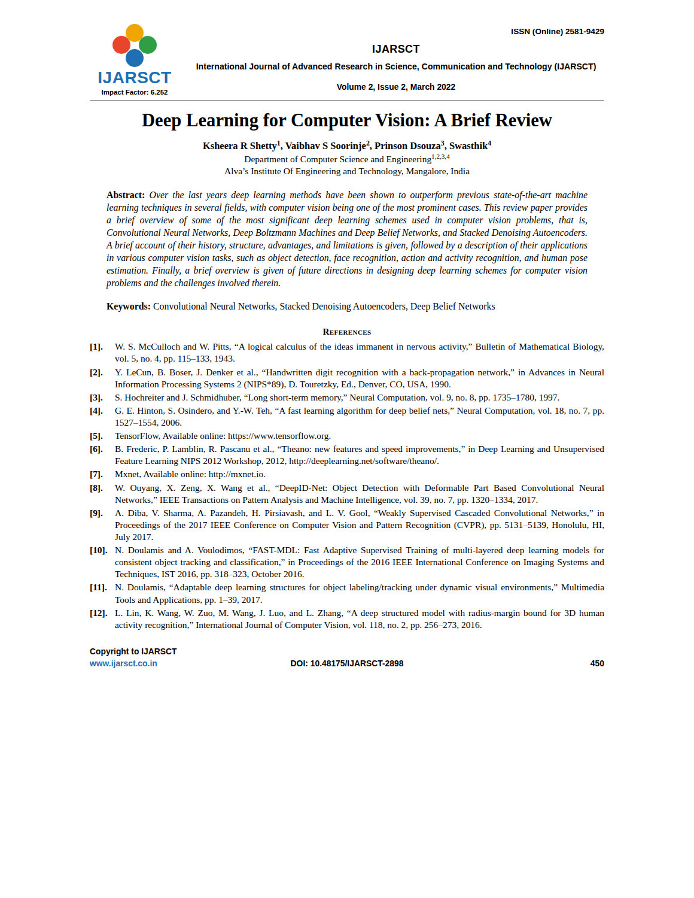IJARSCT
Impact Factor: 6.252
ISSN (Online) 2581-9429
IJARSCT
International Journal of Advanced Research in Science, Communication and Technology (IJARSCT)
Volume 2, Issue 2, March 2022
Deep Learning for Computer Vision: A Brief Review
Ksheera R Shetty1, Vaibhav S Soorinje2, Prinson Dsouza3, Swasthik4
Department of Computer Science and Engineering1,2,3,4
Alva’s Institute Of Engineering and Technology, Mangalore, India
Abstract: Over the last years deep learning methods have been shown to outperform previous state-of-the-art machine learning techniques in several fields, with computer vision being one of the most prominent cases. This review paper provides a brief overview of some of the most significant deep learning schemes used in computer vision problems, that is, Convolutional Neural Networks, Deep Boltzmann Machines and Deep Belief Networks, and Stacked Denoising Autoencoders. A brief account of their history, structure, advantages, and limitations is given, followed by a description of their applications in various computer vision tasks, such as object detection, face recognition, action and activity recognition, and human pose estimation. Finally, a brief overview is given of future directions in designing deep learning schemes for computer vision problems and the challenges involved therein.
Keywords: Convolutional Neural Networks, Stacked Denoising Autoencoders, Deep Belief Networks
References
[1]. W. S. McCulloch and W. Pitts, “A logical calculus of the ideas immanent in nervous activity,” Bulletin of Mathematical Biology, vol. 5, no. 4, pp. 115–133, 1943.
[2]. Y. LeCun, B. Boser, J. Denker et al., “Handwritten digit recognition with a back-propagation network,” in Advances in Neural Information Processing Systems 2 (NIPS*89), D. Touretzky, Ed., Denver, CO, USA, 1990.
[3]. S. Hochreiter and J. Schmidhuber, “Long short-term memory,” Neural Computation, vol. 9, no. 8, pp. 1735–1780, 1997.
[4]. G. E. Hinton, S. Osindero, and Y.-W. Teh, “A fast learning algorithm for deep belief nets,” Neural Computation, vol. 18, no. 7, pp. 1527–1554, 2006.
[5]. TensorFlow, Available online: https://www.tensorflow.org.
[6]. B. Frederic, P. Lamblin, R. Pascanu et al., “Theano: new features and speed improvements,” in Deep Learning and Unsupervised Feature Learning NIPS 2012 Workshop, 2012, http://deeplearning.net/software/theano/.
[7]. Mxnet, Available online: http://mxnet.io.
[8]. W. Ouyang, X. Zeng, X. Wang et al., “DeepID-Net: Object Detection with Deformable Part Based Convolutional Neural Networks,” IEEE Transactions on Pattern Analysis and Machine Intelligence, vol. 39, no. 7, pp. 1320–1334, 2017.
[9]. A. Diba, V. Sharma, A. Pazandeh, H. Pirsiavash, and L. V. Gool, “Weakly Supervised Cascaded Convolutional Networks,” in Proceedings of the 2017 IEEE Conference on Computer Vision and Pattern Recognition (CVPR), pp. 5131–5139, Honolulu, HI, July 2017.
[10]. N. Doulamis and A. Voulodimos, “FAST-MDL: Fast Adaptive Supervised Training of multi-layered deep learning models for consistent object tracking and classification,” in Proceedings of the 2016 IEEE International Conference on Imaging Systems and Techniques, IST 2016, pp. 318–323, October 2016.
[11]. N. Doulamis, “Adaptable deep learning structures for object labeling/tracking under dynamic visual environments,” Multimedia Tools and Applications, pp. 1–39, 2017.
[12]. L. Lin, K. Wang, W. Zuo, M. Wang, J. Luo, and L. Zhang, “A deep structured model with radius-margin bound for 3D human activity recognition,” International Journal of Computer Vision, vol. 118, no. 2, pp. 256–273, 2016.
Copyright to IJARSCT www.ijarsct.co.in
DOI: 10.48175/IJARSCT-2898
450